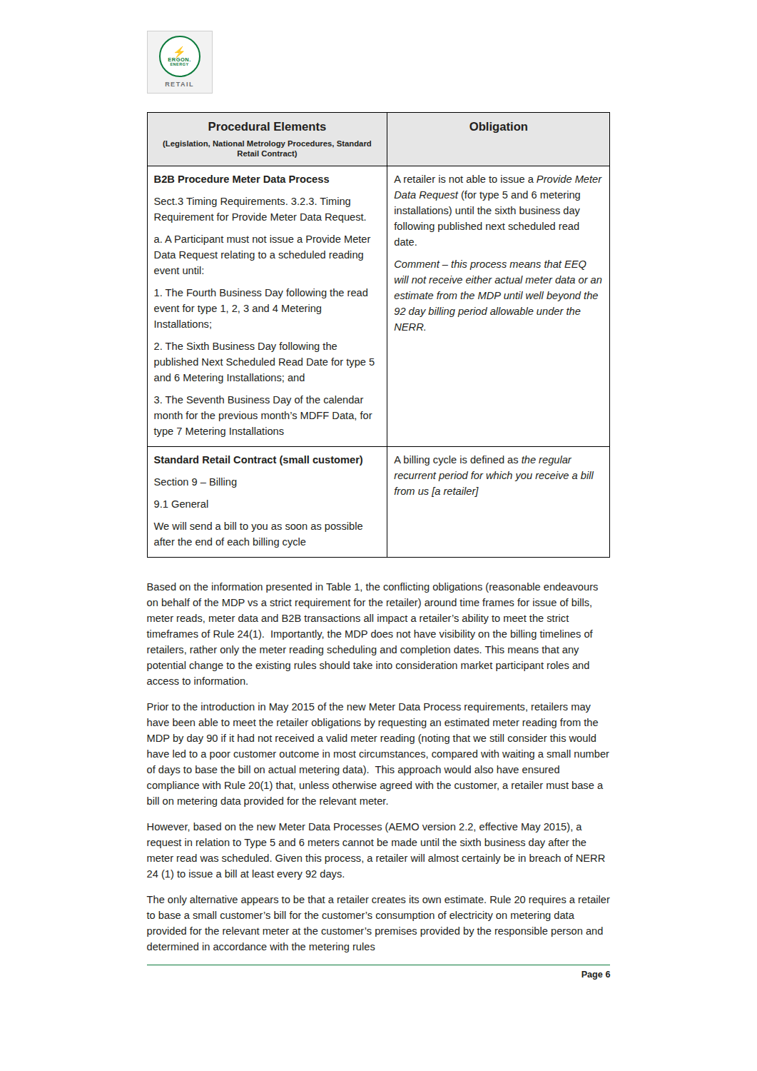⚡
ERGON.
ENERGY
RETAIL
| Procedural Elements (Legislation, National Metrology Procedures, Standard Retail Contract) | Obligation |
| --- | --- |
| B2B Procedure Meter Data Process Sect.3 Timing Requirements. 3.2.3. Timing Requirement for Provide Meter Data Request. a. A Participant must not issue a Provide Meter Data Request relating to a scheduled reading event until: 1. The Fourth Business Day following the read event for type 1, 2, 3 and 4 Metering Installations; 2. The Sixth Business Day following the published Next Scheduled Read Date for type 5 and 6 Metering Installations; and 3. The Seventh Business Day of the calendar month for the previous month’s MDFF Data, for type 7 Metering Installations | A retailer is not able to issue a Provide Meter Data Request (for type 5 and 6 metering installations) until the sixth business day following published next scheduled read date. Comment – this process means that EEQ will not receive either actual meter data or an estimate from the MDP until well beyond the 92 day billing period allowable under the NERR. |
| Standard Retail Contract (small customer) Section 9 – Billing 9.1 General We will send a bill to you as soon as possible after the end of each billing cycle | A billing cycle is defined as the regular recurrent period for which you receive a bill from us [a retailer] |
Based on the information presented in Table 1, the conflicting obligations (reasonable endeavours on behalf of the MDP vs a strict requirement for the retailer) around time frames for issue of bills, meter reads, meter data and B2B transactions all impact a retailer’s ability to meet the strict timeframes of Rule 24(1). Importantly, the MDP does not have visibility on the billing timelines of retailers, rather only the meter reading scheduling and completion dates. This means that any potential change to the existing rules should take into consideration market participant roles and access to information.
Prior to the introduction in May 2015 of the new Meter Data Process requirements, retailers may have been able to meet the retailer obligations by requesting an estimated meter reading from the MDP by day 90 if it had not received a valid meter reading (noting that we still consider this would have led to a poor customer outcome in most circumstances, compared with waiting a small number of days to base the bill on actual metering data). This approach would also have ensured compliance with Rule 20(1) that, unless otherwise agreed with the customer, a retailer must base a bill on metering data provided for the relevant meter.
However, based on the new Meter Data Processes (AEMO version 2.2, effective May 2015), a request in relation to Type 5 and 6 meters cannot be made until the sixth business day after the meter read was scheduled. Given this process, a retailer will almost certainly be in breach of NERR 24 (1) to issue a bill at least every 92 days.
The only alternative appears to be that a retailer creates its own estimate. Rule 20 requires a retailer to base a small customer’s bill for the customer’s consumption of electricity on metering data provided for the relevant meter at the customer’s premises provided by the responsible person and determined in accordance with the metering rules
Page 6